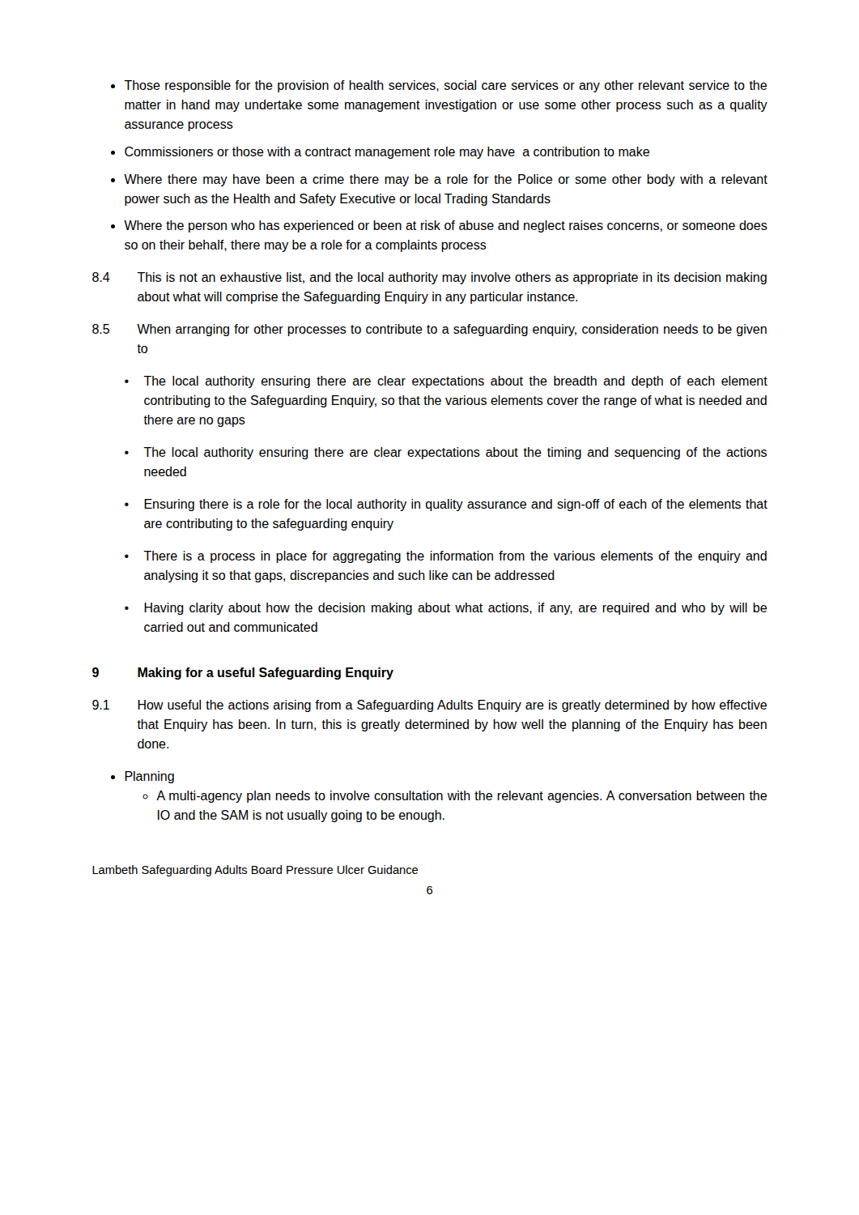Those responsible for the provision of health services, social care services or any other relevant service to the matter in hand may undertake some management investigation or use some other process such as a quality assurance process
Commissioners or those with a contract management role may have a contribution to make
Where there may have been a crime there may be a role for the Police or some other body with a relevant power such as the Health and Safety Executive or local Trading Standards
Where the person who has experienced or been at risk of abuse and neglect raises concerns, or someone does so on their behalf, there may be a role for a complaints process
8.4
This is not an exhaustive list, and the local authority may involve others as appropriate in its decision making about what will comprise the Safeguarding Enquiry in any particular instance.
8.5
When arranging for other processes to contribute to a safeguarding enquiry, consideration needs to be given to
The local authority ensuring there are clear expectations about the breadth and depth of each element contributing to the Safeguarding Enquiry, so that the various elements cover the range of what is needed and there are no gaps
The local authority ensuring there are clear expectations about the timing and sequencing of the actions needed
Ensuring there is a role for the local authority in quality assurance and sign-off of each of the elements that are contributing to the safeguarding enquiry
There is a process in place for aggregating the information from the various elements of the enquiry and analysing it so that gaps, discrepancies and such like can be addressed
Having clarity about how the decision making about what actions, if any, are required and who by will be carried out and communicated
9 Making for a useful Safeguarding Enquiry
9.1
How useful the actions arising from a Safeguarding Adults Enquiry are is greatly determined by how effective that Enquiry has been. In turn, this is greatly determined by how well the planning of the Enquiry has been done.
Planning
A multi-agency plan needs to involve consultation with the relevant agencies. A conversation between the IO and the SAM is not usually going to be enough.
Lambeth Safeguarding Adults Board Pressure Ulcer Guidance
6